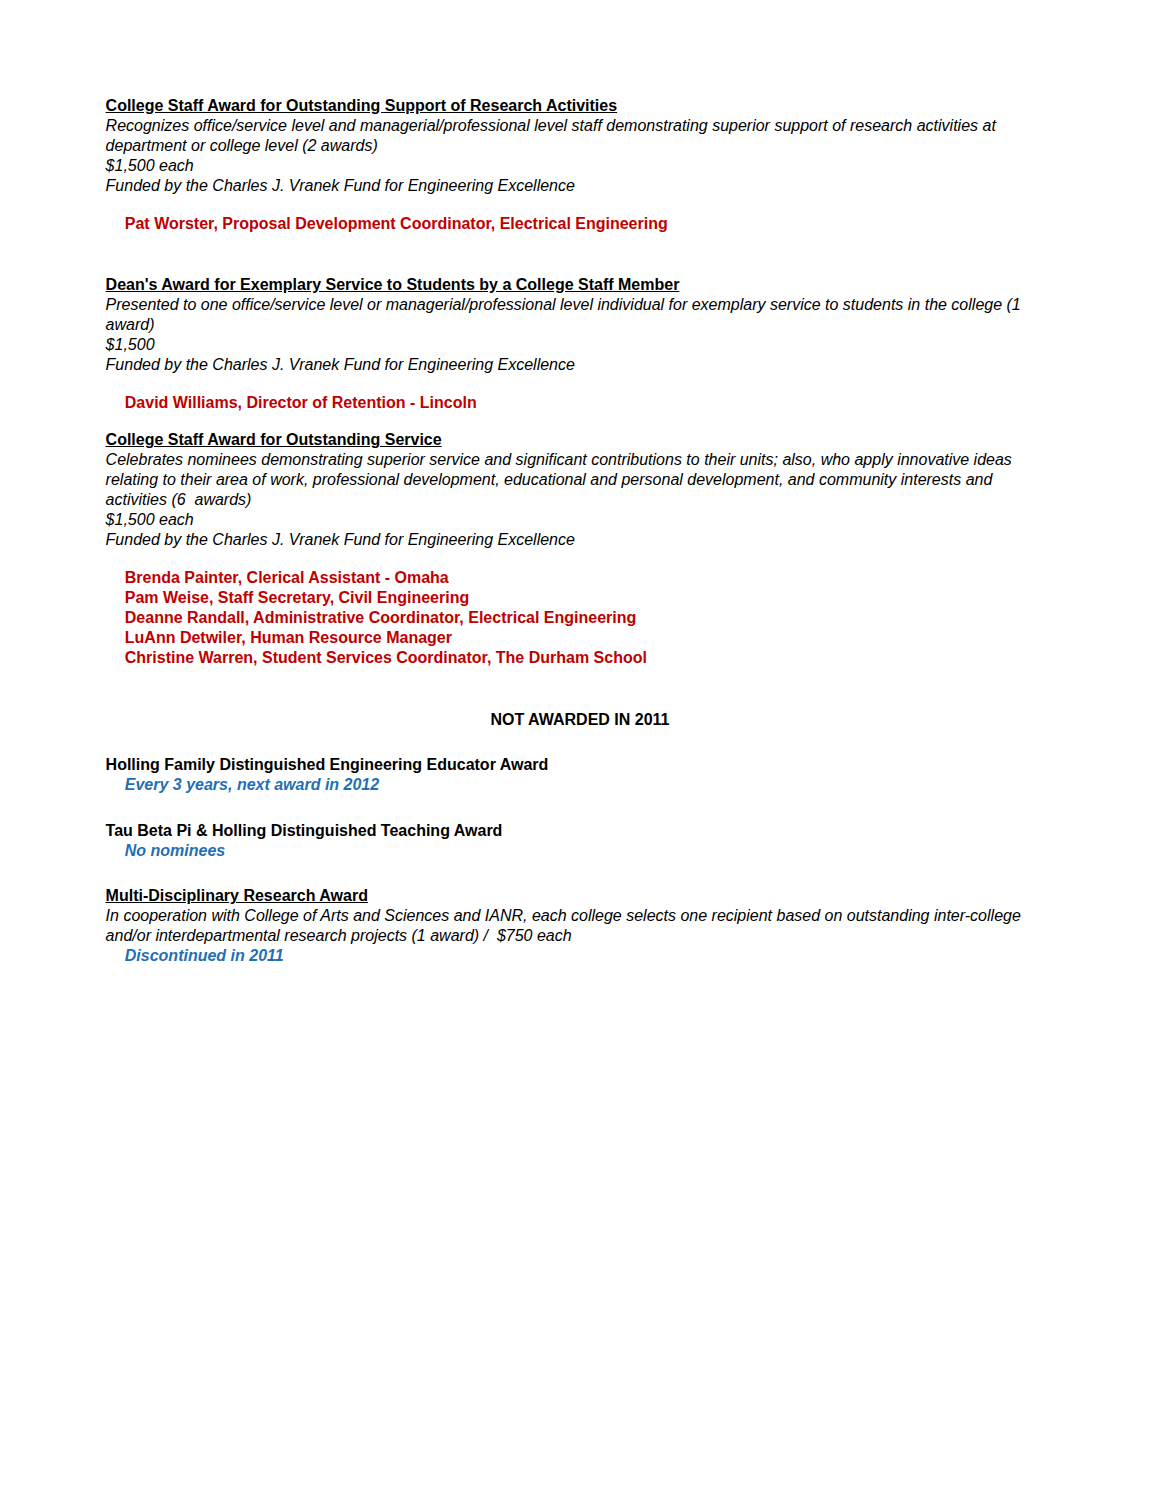College Staff Award for Outstanding Support of Research Activities
Recognizes office/service level and managerial/professional level staff demonstrating superior support of research activities at department or college level (2 awards)
$1,500 each
Funded by the Charles J. Vranek Fund for Engineering Excellence
Pat Worster, Proposal Development Coordinator, Electrical Engineering
Dean's Award for Exemplary Service to Students by a College Staff Member
Presented to one office/service level or managerial/professional level individual for exemplary service to students in the college (1 award)
$1,500
Funded by the Charles J. Vranek Fund for Engineering Excellence
David Williams, Director of Retention - Lincoln
College Staff Award for Outstanding Service
Celebrates nominees demonstrating superior service and significant contributions to their units; also, who apply innovative ideas relating to their area of work, professional development, educational and personal development, and community interests and activities (6 awards)
$1,500 each
Funded by the Charles J. Vranek Fund for Engineering Excellence
Brenda Painter, Clerical Assistant - Omaha
Pam Weise, Staff Secretary, Civil Engineering
Deanne Randall, Administrative Coordinator, Electrical Engineering
LuAnn Detwiler, Human Resource Manager
Christine Warren, Student Services Coordinator, The Durham School
NOT AWARDED IN 2011
Holling Family Distinguished Engineering Educator Award
Every 3 years, next award in 2012
Tau Beta Pi & Holling Distinguished Teaching Award
No nominees
Multi-Disciplinary Research Award
In cooperation with College of Arts and Sciences and IANR, each college selects one recipient based on outstanding inter-college and/or interdepartmental research projects (1 award) / $750 each
Discontinued in 2011